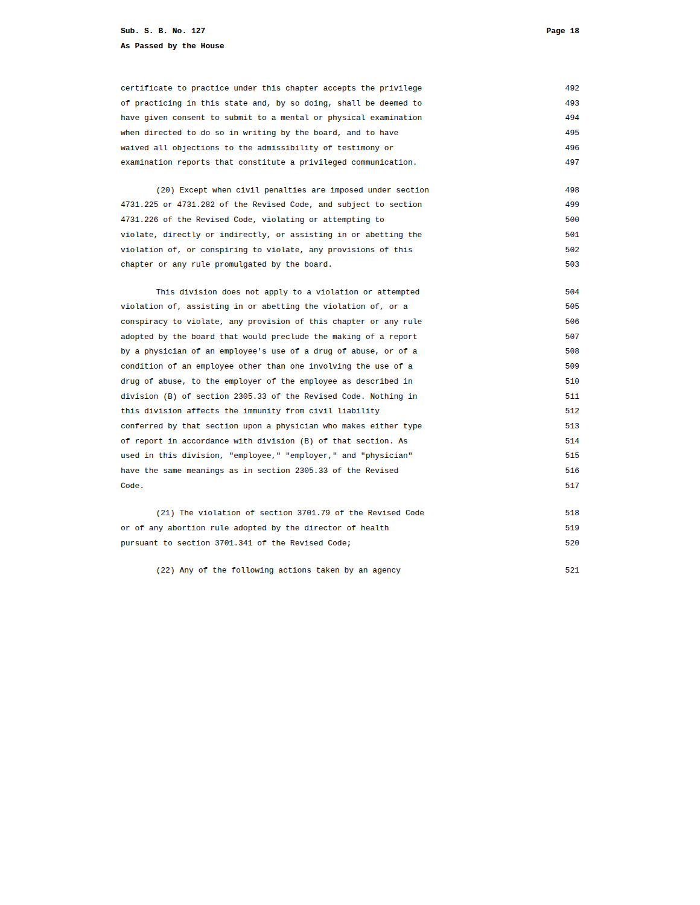Sub. S. B. No. 127 As Passed by the House
Page 18
certificate to practice under this chapter accepts the privilege 492 of practicing in this state and, by so doing, shall be deemed to 493 have given consent to submit to a mental or physical examination 494 when directed to do so in writing by the board, and to have 495 waived all objections to the admissibility of testimony or 496 examination reports that constitute a privileged communication. 497
(20) Except when civil penalties are imposed under section 498 4731.225 or 4731.282 of the Revised Code, and subject to section 499 4731.226 of the Revised Code, violating or attempting to 500 violate, directly or indirectly, or assisting in or abetting the 501 violation of, or conspiring to violate, any provisions of this 502 chapter or any rule promulgated by the board. 503
This division does not apply to a violation or attempted 504 violation of, assisting in or abetting the violation of, or a 505 conspiracy to violate, any provision of this chapter or any rule 506 adopted by the board that would preclude the making of a report 507 by a physician of an employee's use of a drug of abuse, or of a 508 condition of an employee other than one involving the use of a 509 drug of abuse, to the employer of the employee as described in 510 division (B) of section 2305.33 of the Revised Code. Nothing in 511 this division affects the immunity from civil liability 512 conferred by that section upon a physician who makes either type 513 of report in accordance with division (B) of that section. As 514 used in this division, "employee," "employer," and "physician"515 have the same meanings as in section 2305.33 of the Revised 516 Code. 517
(21) The violation of section 3701.79 of the Revised Code 518 or of any abortion rule adopted by the director of health 519 pursuant to section 3701.341 of the Revised Code; 520
(22) Any of the following actions taken by an agency 521